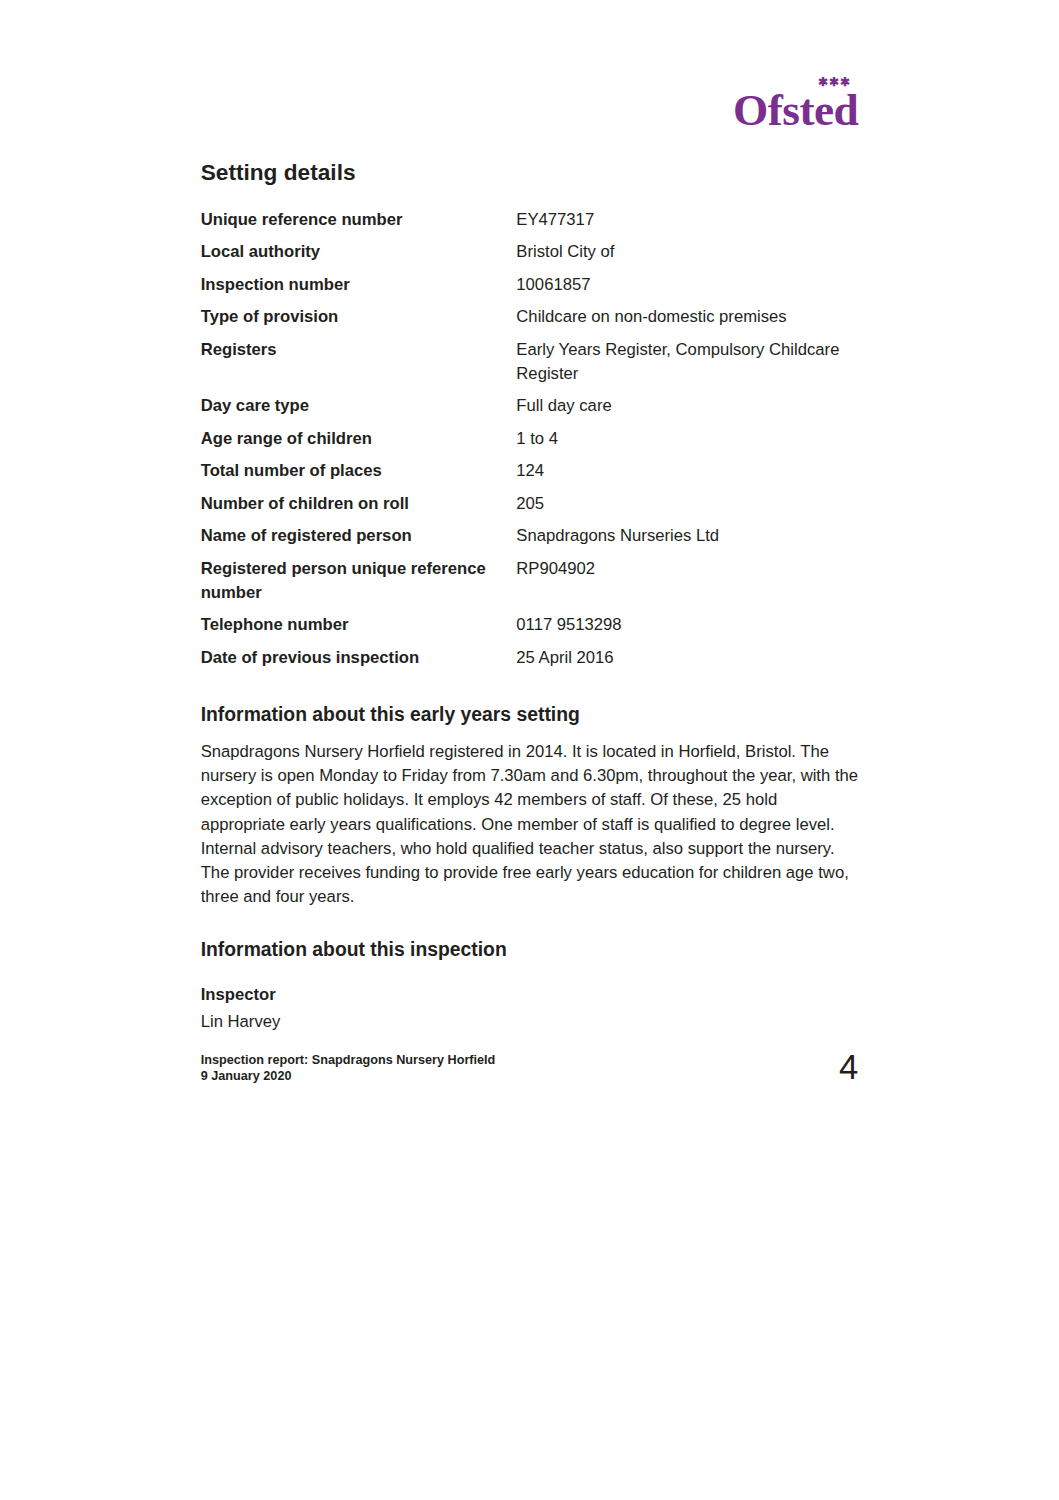✱✱✱ Ofsted
Setting details
| Unique reference number | EY477317 |
| Local authority | Bristol City of |
| Inspection number | 10061857 |
| Type of provision | Childcare on non-domestic premises |
| Registers | Early Years Register, Compulsory Childcare Register |
| Day care type | Full day care |
| Age range of children | 1 to 4 |
| Total number of places | 124 |
| Number of children on roll | 205 |
| Name of registered person | Snapdragons Nurseries Ltd |
| Registered person unique reference number | RP904902 |
| Telephone number | 0117 9513298 |
| Date of previous inspection | 25 April 2016 |
Information about this early years setting
Snapdragons Nursery Horfield registered in 2014. It is located in Horfield, Bristol. The nursery is open Monday to Friday from 7.30am and 6.30pm, throughout the year, with the exception of public holidays. It employs 42 members of staff. Of these, 25 hold appropriate early years qualifications. One member of staff is qualified to degree level. Internal advisory teachers, who hold qualified teacher status, also support the nursery. The provider receives funding to provide free early years education for children age two, three and four years.
Information about this inspection
Inspector
Lin Harvey
Inspection report: Snapdragons Nursery Horfield
9 January 2020
4